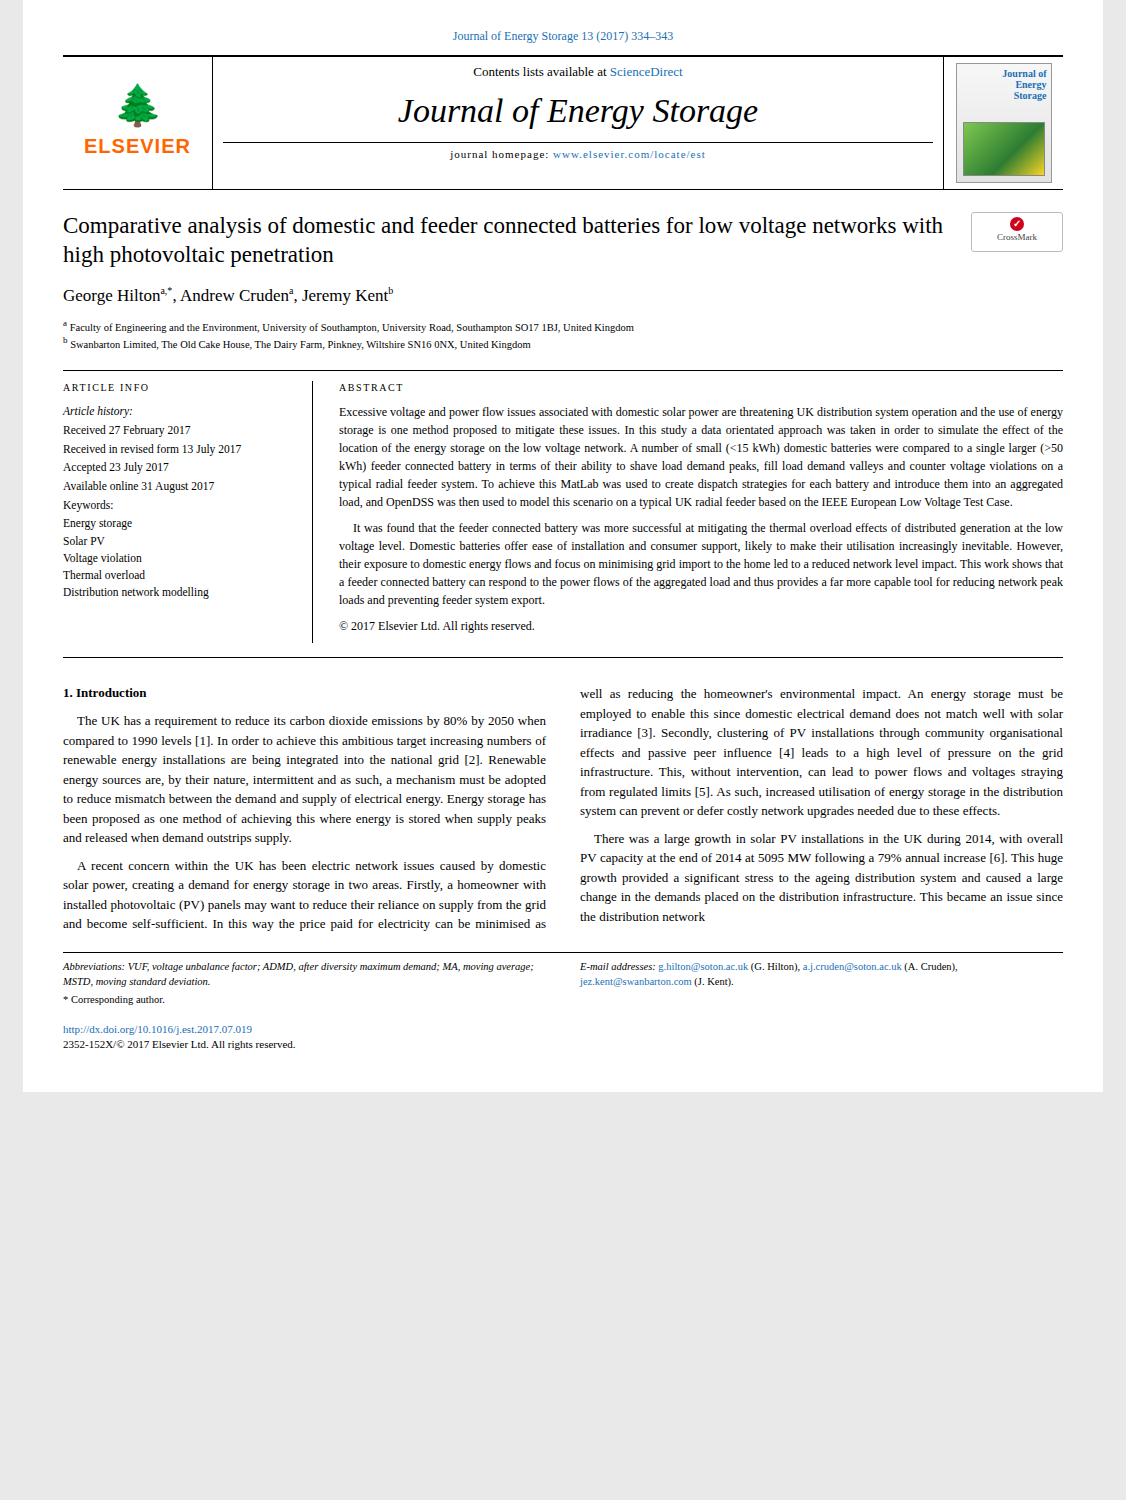Journal of Energy Storage 13 (2017) 334–343
🌲
ELSEVIER
Contents lists available at ScienceDirect
Journal of Energy Storage
journal homepage: www.elsevier.com/locate/est
Journal of
Energy
Storage
✓
CrossMark
Comparative analysis of domestic and feeder connected batteries for low voltage networks with high photovoltaic penetration
George Hiltona,*, Andrew Crudena, Jeremy Kentb
a Faculty of Engineering and the Environment, University of Southampton, University Road, Southampton SO17 1BJ, United Kingdom
b Swanbarton Limited, The Old Cake House, The Dairy Farm, Pinkney, Wiltshire SN16 0NX, United Kingdom
Article info
Article history:
Received 27 February 2017
Received in revised form 13 July 2017
Accepted 23 July 2017
Available online 31 August 2017
Keywords:
Energy storage
Solar PV
Voltage violation
Thermal overload
Distribution network modelling
Abstract
Excessive voltage and power flow issues associated with domestic solar power are threatening UK distribution system operation and the use of energy storage is one method proposed to mitigate these issues. In this study a data orientated approach was taken in order to simulate the effect of the location of the energy storage on the low voltage network. A number of small (<15 kWh) domestic batteries were compared to a single larger (>50 kWh) feeder connected battery in terms of their ability to shave load demand peaks, fill load demand valleys and counter voltage violations on a typical radial feeder system. To achieve this MatLab was used to create dispatch strategies for each battery and introduce them into an aggregated load, and OpenDSS was then used to model this scenario on a typical UK radial feeder based on the IEEE European Low Voltage Test Case.
It was found that the feeder connected battery was more successful at mitigating the thermal overload effects of distributed generation at the low voltage level. Domestic batteries offer ease of installation and consumer support, likely to make their utilisation increasingly inevitable. However, their exposure to domestic energy flows and focus on minimising grid import to the home led to a reduced network level impact. This work shows that a feeder connected battery can respond to the power flows of the aggregated load and thus provides a far more capable tool for reducing network peak loads and preventing feeder system export.
© 2017 Elsevier Ltd. All rights reserved.
1. Introduction
The UK has a requirement to reduce its carbon dioxide emissions by 80% by 2050 when compared to 1990 levels [1]. In order to achieve this ambitious target increasing numbers of renewable energy installations are being integrated into the national grid [2]. Renewable energy sources are, by their nature, intermittent and as such, a mechanism must be adopted to reduce mismatch between the demand and supply of electrical energy. Energy storage has been proposed as one method of achieving this where energy is stored when supply peaks and released when demand outstrips supply.
A recent concern within the UK has been electric network issues caused by domestic solar power, creating a demand for energy storage in two areas. Firstly, a homeowner with installed photovoltaic (PV) panels may want to reduce their reliance on supply from the grid and become self-sufficient. In this way the price paid for electricity can be minimised as well as reducing the homeowner's environmental impact. An energy storage must be employed to enable this since domestic electrical demand does not match well with solar irradiance [3]. Secondly, clustering of PV installations through community organisational effects and passive peer influence [4] leads to a high level of pressure on the grid infrastructure. This, without intervention, can lead to power flows and voltages straying from regulated limits [5]. As such, increased utilisation of energy storage in the distribution system can prevent or defer costly network upgrades needed due to these effects.
There was a large growth in solar PV installations in the UK during 2014, with overall PV capacity at the end of 2014 at 5095 MW following a 79% annual increase [6]. This huge growth provided a significant stress to the ageing distribution system and caused a large change in the demands placed on the distribution infrastructure. This became an issue since the distribution network
Abbreviations: VUF, voltage unbalance factor; ADMD, after diversity maximum demand; MA, moving average; MSTD, moving standard deviation.
* Corresponding author.
E-mail addresses: g.hilton@soton.ac.uk (G. Hilton), a.j.cruden@soton.ac.uk (A. Cruden), jez.kent@swanbarton.com (J. Kent).
http://dx.doi.org/10.1016/j.est.2017.07.019
2352-152X/© 2017 Elsevier Ltd. All rights reserved.